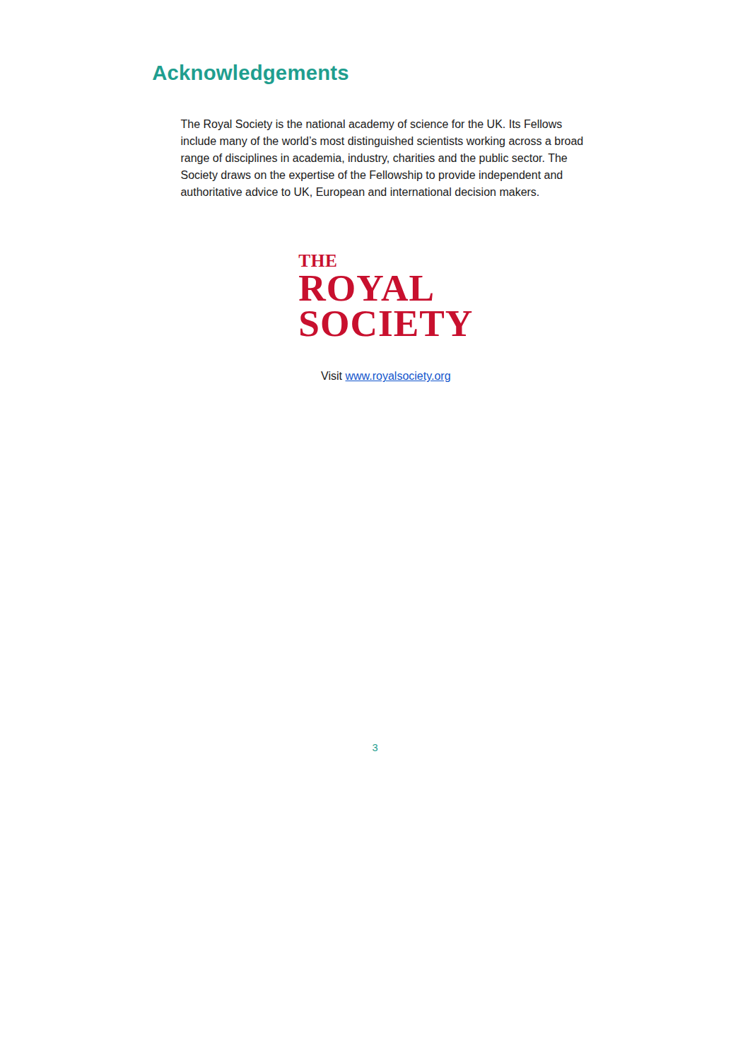Acknowledgements
The Royal Society is the national academy of science for the UK. Its Fellows include many of the world’s most distinguished scientists working across a broad range of disciplines in academia, industry, charities and the public sector. The Society draws on the expertise of the Fellowship to provide independent and authoritative advice to UK, European and international decision makers.
THE ROYAL SOCIETY
Visit www.royalsociety.org
3